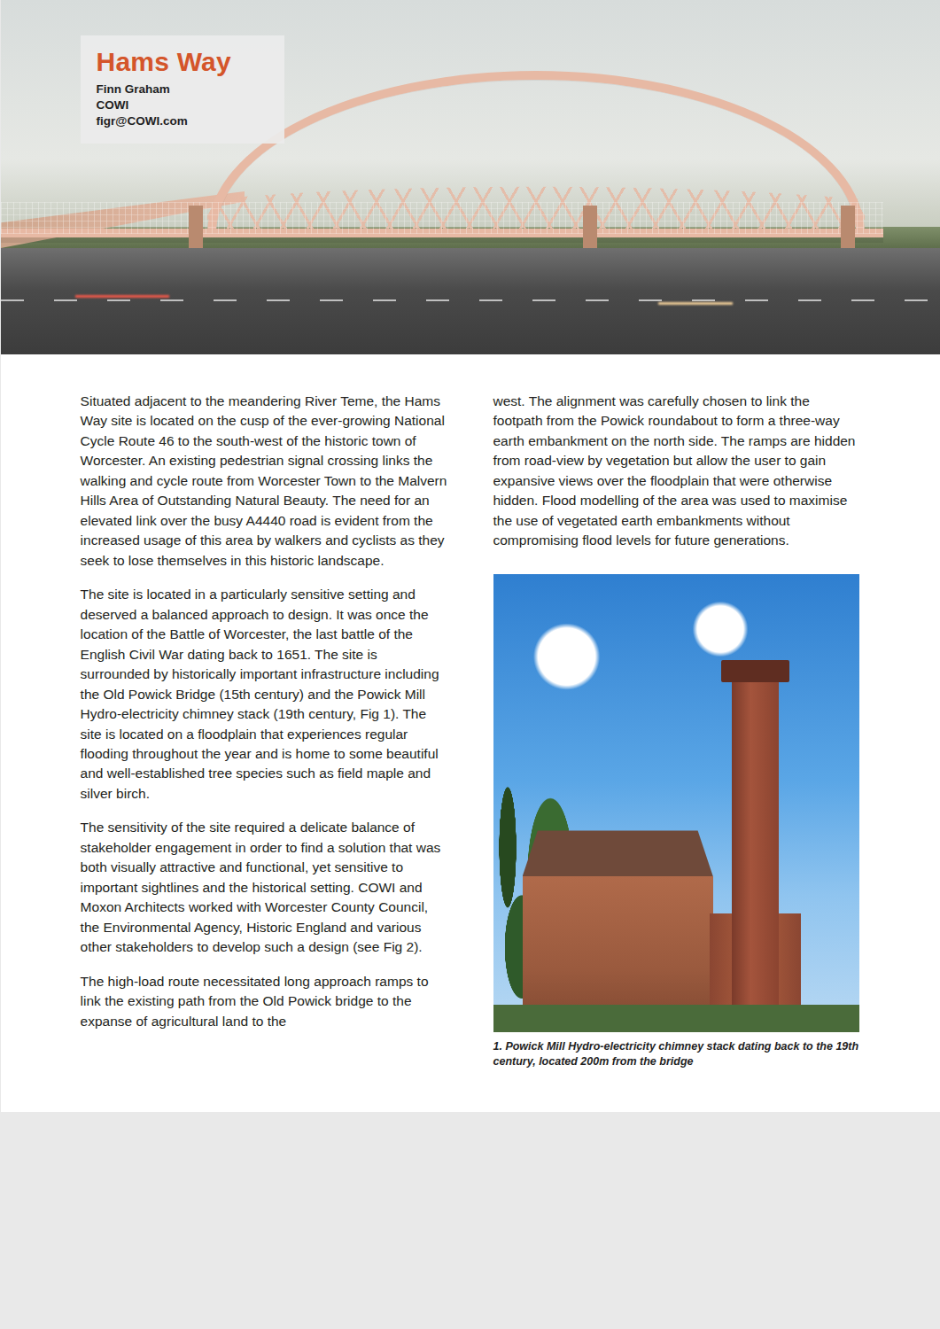Hams Way
Finn Graham
COWI
figr@COWI.com
Situated adjacent to the meandering River Teme, the Hams Way site is located on the cusp of the ever-growing National Cycle Route 46 to the south-west of the historic town of Worcester. An existing pedestrian signal crossing links the walking and cycle route from Worcester Town to the Malvern Hills Area of Outstanding Natural Beauty. The need for an elevated link over the busy A4440 road is evident from the increased usage of this area by walkers and cyclists as they seek to lose themselves in this historic landscape.
The site is located in a particularly sensitive setting and deserved a balanced approach to design. It was once the location of the Battle of Worcester, the last battle of the English Civil War dating back to 1651. The site is surrounded by historically important infrastructure including the Old Powick Bridge (15th century) and the Powick Mill Hydro-electricity chimney stack (19th century, Fig 1). The site is located on a floodplain that experiences regular flooding throughout the year and is home to some beautiful and well-established tree species such as field maple and silver birch.
The sensitivity of the site required a delicate balance of stakeholder engagement in order to find a solution that was both visually attractive and functional, yet sensitive to important sightlines and the historical setting. COWI and Moxon Architects worked with Worcester County Council, the Environmental Agency, Historic England and various other stakeholders to develop such a design (see Fig 2).
The high-load route necessitated long approach ramps to link the existing path from the Old Powick bridge to the expanse of agricultural land to the
west. The alignment was carefully chosen to link the footpath from the Powick roundabout to form a three-way earth embankment on the north side. The ramps are hidden from road-view by vegetation but allow the user to gain expansive views over the floodplain that were otherwise hidden. Flood modelling of the area was used to maximise the use of vegetated earth embankments without compromising flood levels for future generations.
1. Powick Mill Hydro-electricity chimney stack dating back to the 19th century, located 200m from the bridge